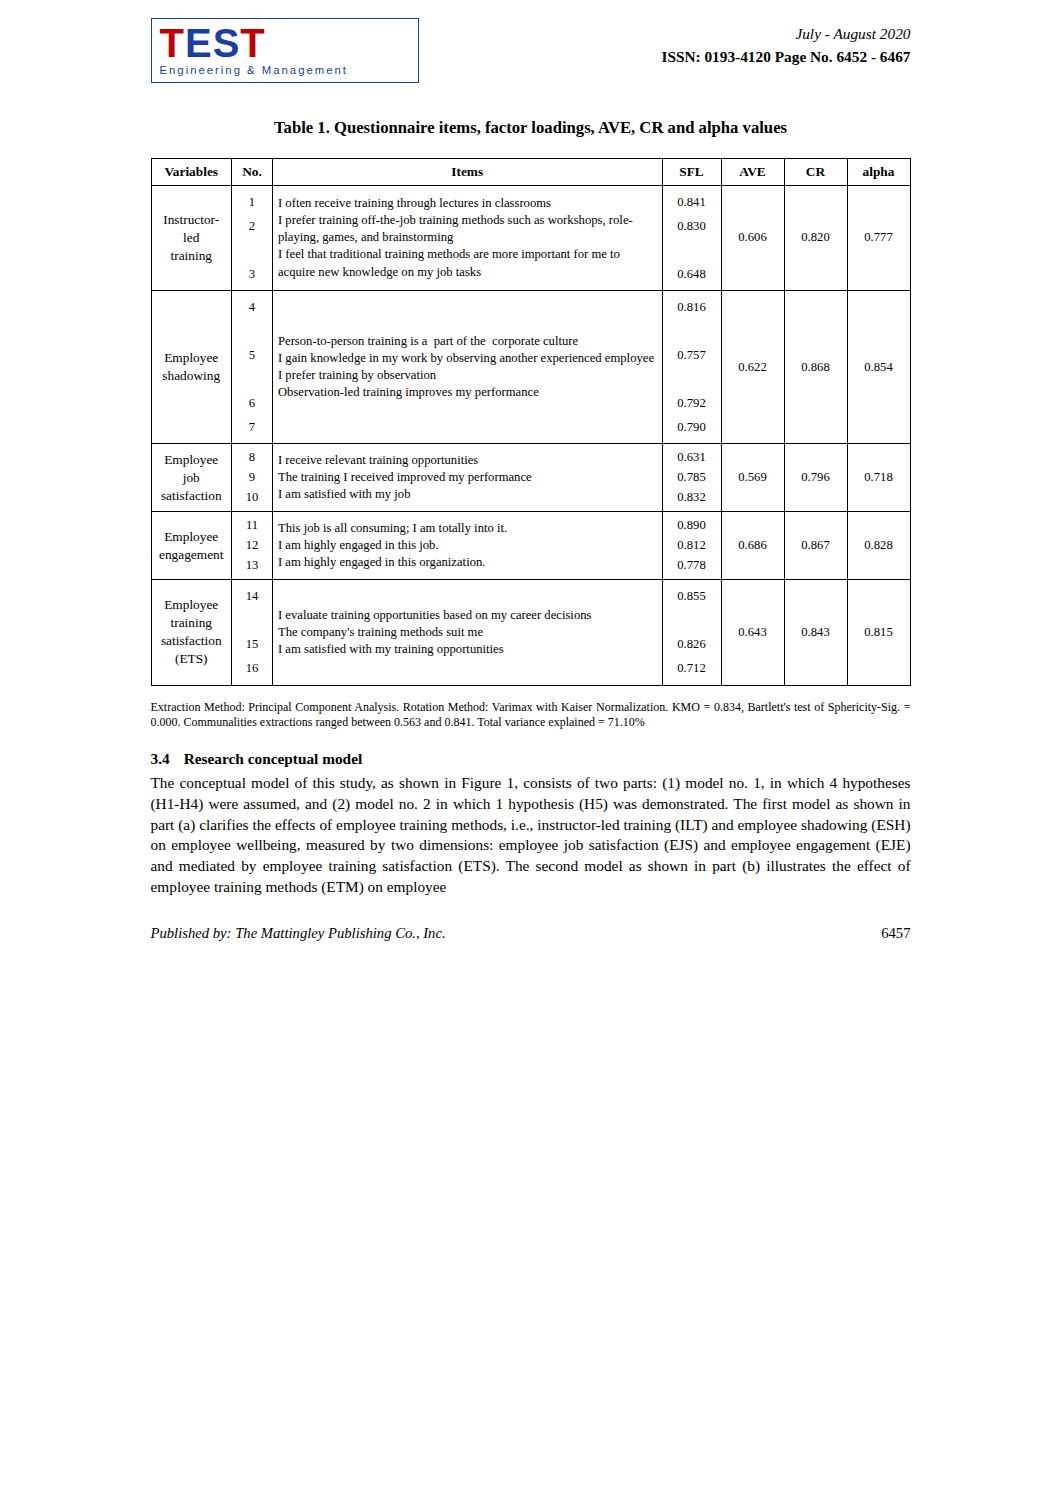TEST Engineering & Management
July - August 2020 ISSN: 0193-4120 Page No. 6452 - 6467
Table 1. Questionnaire items, factor loadings, AVE, CR and alpha values
| Variables | No. | Items | SFL | AVE | CR | alpha |
| --- | --- | --- | --- | --- | --- | --- |
| Instructor-led training | 1 2 3 | I often receive training through lectures in classrooms I prefer training off-the-job training methods such as workshops, role-playing, games, and brainstorming I feel that traditional training methods are more important for me to acquire new knowledge on my job tasks | 0.841 0.830 0.648 | 0.606 | 0.820 | 0.777 |
| Employee shadowing | 4 5 6 7 | Person-to-person training is a part of the corporate culture I gain knowledge in my work by observing another experienced employee I prefer training by observation Observation-led training improves my performance | 0.816 0.757 0.792 0.790 | 0.622 | 0.868 | 0.854 |
| Employee job satisfaction | 8 9 10 | I receive relevant training opportunities The training I received improved my performance I am satisfied with my job | 0.631 0.785 0.832 | 0.569 | 0.796 | 0.718 |
| Employee engagement | 11 12 13 | This job is all consuming; I am totally into it. I am highly engaged in this job. I am highly engaged in this organization. | 0.890 0.812 0.778 | 0.686 | 0.867 | 0.828 |
| Employee training satisfaction (ETS) | 14 15 16 | I evaluate training opportunities based on my career decisions The company's training methods suit me I am satisfied with my training opportunities | 0.855 0.826 0.712 | 0.643 | 0.843 | 0.815 |
Extraction Method: Principal Component Analysis. Rotation Method: Varimax with Kaiser Normalization. KMO = 0.834, Bartlett's test of Sphericity-Sig. = 0.000. Communalities extractions ranged between 0.563 and 0.841. Total variance explained = 71.10%
3.4 Research conceptual model
The conceptual model of this study, as shown in Figure 1, consists of two parts: (1) model no. 1, in which 4 hypotheses (H1-H4) were assumed, and (2) model no. 2 in which 1 hypothesis (H5) was demonstrated. The first model as shown in part (a) clarifies the effects of employee training methods, i.e., instructor-led training (ILT) and employee shadowing (ESH) on employee wellbeing, measured by two dimensions: employee job satisfaction (EJS) and employee engagement (EJE) and mediated by employee training satisfaction (ETS). The second model as shown in part (b) illustrates the effect of employee training methods (ETM) on employee
Published by: The Mattingley Publishing Co., Inc.
6457